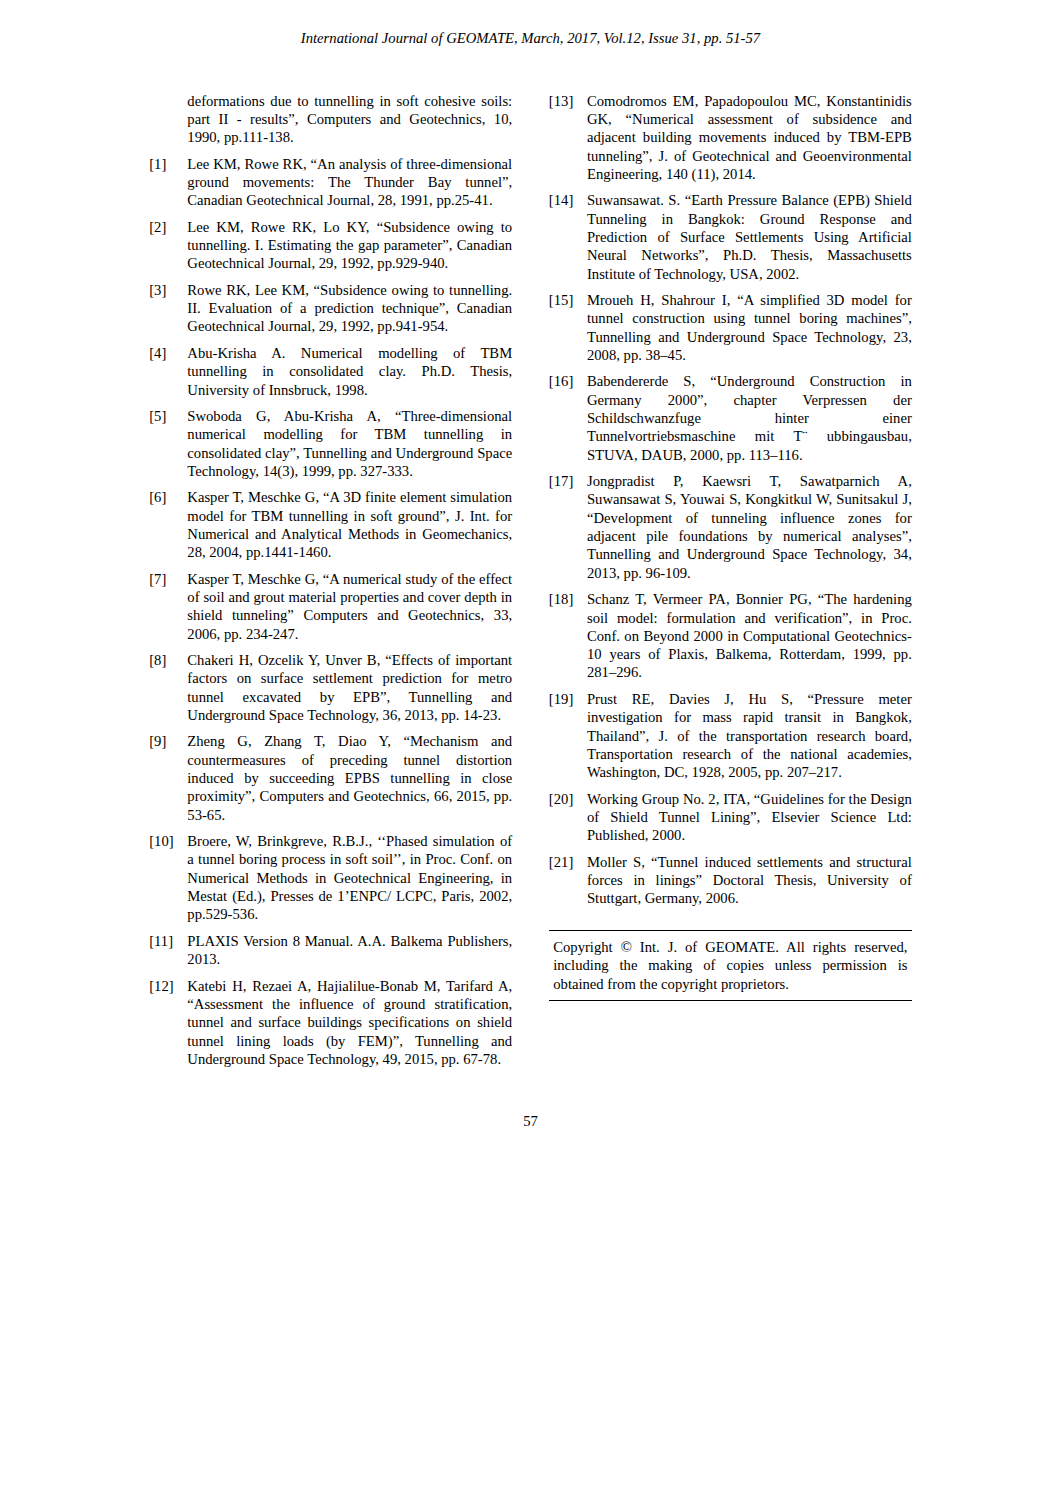International Journal of GEOMATE, March, 2017, Vol.12, Issue 31, pp. 51-57
deformations due to tunnelling in soft cohesive soils: part II - results”, Computers and Geotechnics, 10, 1990, pp.111-138.
Lee KM, Rowe RK, “An analysis of three-dimensional ground movements: The Thunder Bay tunnel”, Canadian Geotechnical Journal, 28, 1991, pp.25-41.
Lee KM, Rowe RK, Lo KY, “Subsidence owing to tunnelling. I. Estimating the gap parameter”, Canadian Geotechnical Journal, 29, 1992, pp.929-940.
Rowe RK, Lee KM, “Subsidence owing to tunnelling. II. Evaluation of a prediction technique”, Canadian Geotechnical Journal, 29, 1992, pp.941-954.
Abu-Krisha A. Numerical modelling of TBM tunnelling in consolidated clay. Ph.D. Thesis, University of Innsbruck, 1998.
Swoboda G, Abu-Krisha A, “Three-dimensional numerical modelling for TBM tunnelling in consolidated clay”, Tunnelling and Underground Space Technology, 14(3), 1999, pp. 327-333.
Kasper T, Meschke G, “A 3D finite element simulation model for TBM tunnelling in soft ground”, J. Int. for Numerical and Analytical Methods in Geomechanics, 28, 2004, pp.1441-1460.
Kasper T, Meschke G, “A numerical study of the effect of soil and grout material properties and cover depth in shield tunneling” Computers and Geotechnics, 33, 2006, pp. 234-247.
Chakeri H, Ozcelik Y, Unver B, “Effects of important factors on surface settlement prediction for metro tunnel excavated by EPB”, Tunnelling and Underground Space Technology, 36, 2013, pp. 14-23.
Zheng G, Zhang T, Diao Y, “Mechanism and countermeasures of preceding tunnel distortion induced by succeeding EPBS tunnelling in close proximity”, Computers and Geotechnics, 66, 2015, pp. 53-65.
Broere, W, Brinkgreve, R.B.J., ‘‘Phased simulation of a tunnel boring process in soft soil’’, in Proc. Conf. on Numerical Methods in Geotechnical Engineering, in Mestat (Ed.), Presses de 1’ENPC/ LCPC, Paris, 2002, pp.529-536.
PLAXIS Version 8 Manual. A.A. Balkema Publishers, 2013.
Katebi H, Rezaei A, Hajialilue-Bonab M, Tarifard A, “Assessment the influence of ground stratification, tunnel and surface buildings specifications on shield tunnel lining loads (by FEM)”, Tunnelling and Underground Space Technology, 49, 2015, pp. 67-78.
Comodromos EM, Papadopoulou MC, Konstantinidis GK, “Numerical assessment of subsidence and adjacent building movements induced by TBM-EPB tunneling”, J. of Geotechnical and Geoenvironmental Engineering, 140 (11), 2014.
Suwansawat. S. “Earth Pressure Balance (EPB) Shield Tunneling in Bangkok: Ground Response and Prediction of Surface Settlements Using Artificial Neural Networks”, Ph.D. Thesis, Massachusetts Institute of Technology, USA, 2002.
Mroueh H, Shahrour I, “A simplified 3D model for tunnel construction using tunnel boring machines”, Tunnelling and Underground Space Technology, 23, 2008, pp. 38–45.
Babendererde S, “Underground Construction in Germany 2000”, chapter Verpressen der Schildschwanzfuge hinter einer Tunnelvortriebsmaschine mit T¨ ubbingausbau, STUVA, DAUB, 2000, pp. 113–116.
Jongpradist P, Kaewsri T, Sawatparnich A, Suwansawat S, Youwai S, Kongkitkul W, Sunitsakul J, “Development of tunneling influence zones for adjacent pile foundations by numerical analyses”, Tunnelling and Underground Space Technology, 34, 2013, pp. 96-109.
Schanz T, Vermeer PA, Bonnier PG, “The hardening soil model: formulation and verification”, in Proc. Conf. on Beyond 2000 in Computational Geotechnics-10 years of Plaxis, Balkema, Rotterdam, 1999, pp. 281–296.
Prust RE, Davies J, Hu S, “Pressure meter investigation for mass rapid transit in Bangkok, Thailand”, J. of the transportation research board, Transportation research of the national academies, Washington, DC, 1928, 2005, pp. 207–217.
Working Group No. 2, ITA, “Guidelines for the Design of Shield Tunnel Lining”, Elsevier Science Ltd: Published, 2000.
Moller S, “Tunnel induced settlements and structural forces in linings” Doctoral Thesis, University of Stuttgart, Germany, 2006.
Copyright © Int. J. of GEOMATE. All rights reserved, including the making of copies unless permission is obtained from the copyright proprietors.
57